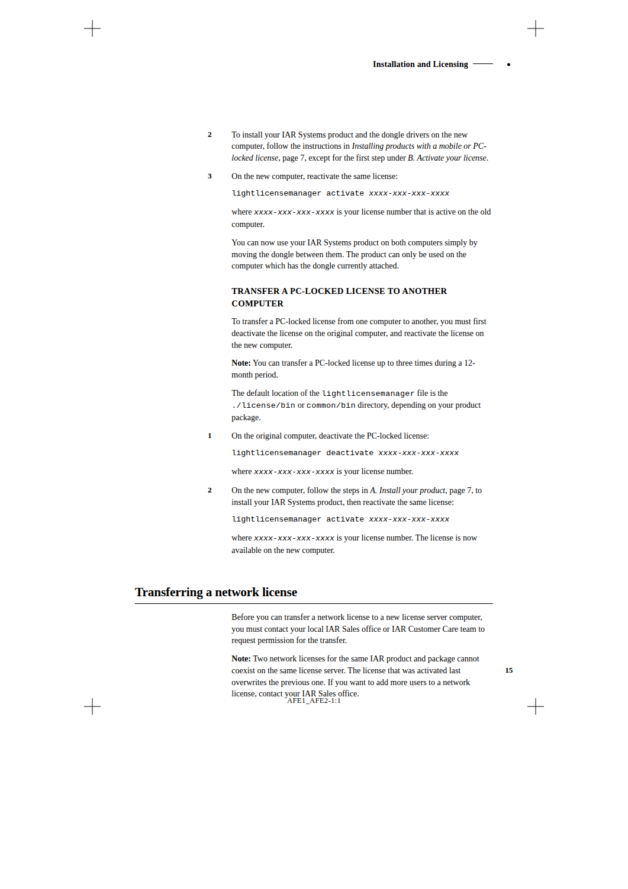Installation and Licensing
2
To install your IAR Systems product and the dongle drivers on the new computer, follow the instructions in Installing products with a mobile or PC-locked license, page 7, except for the first step under B. Activate your license.
3
On the new computer, reactivate the same license:
lightlicensemanager activate xxxx-xxx-xxx-xxxx
where xxxx-xxx-xxx-xxxx is your license number that is active on the old computer.
You can now use your IAR Systems product on both computers simply by moving the dongle between them. The product can only be used on the computer which has the dongle currently attached.
TRANSFER A PC-LOCKED LICENSE TO ANOTHER COMPUTER
To transfer a PC-locked license from one computer to another, you must first deactivate the license on the original computer, and reactivate the license on the new computer.
Note: You can transfer a PC-locked license up to three times during a 12-month period.
The default location of the lightlicensemanager file is the ./license/bin or common/bin directory, depending on your product package.
1
On the original computer, deactivate the PC-locked license:
lightlicensemanager deactivate xxxx-xxx-xxx-xxxx
where xxxx-xxx-xxx-xxxx is your license number.
2
On the new computer, follow the steps in A. Install your product, page 7, to install your IAR Systems product, then reactivate the same license:
lightlicensemanager activate xxxx-xxx-xxx-xxxx
where xxxx-xxx-xxx-xxxx is your license number. The license is now available on the new computer.
Transferring a network license
Before you can transfer a network license to a new license server computer, you must contact your local IAR Sales office or IAR Customer Care team to request permission for the transfer.
Note: Two network licenses for the same IAR product and package cannot coexist on the same license server. The license that was activated last overwrites the previous one. If you want to add more users to a network license, contact your IAR Sales office.
15
AFE1_AFE2-1:1